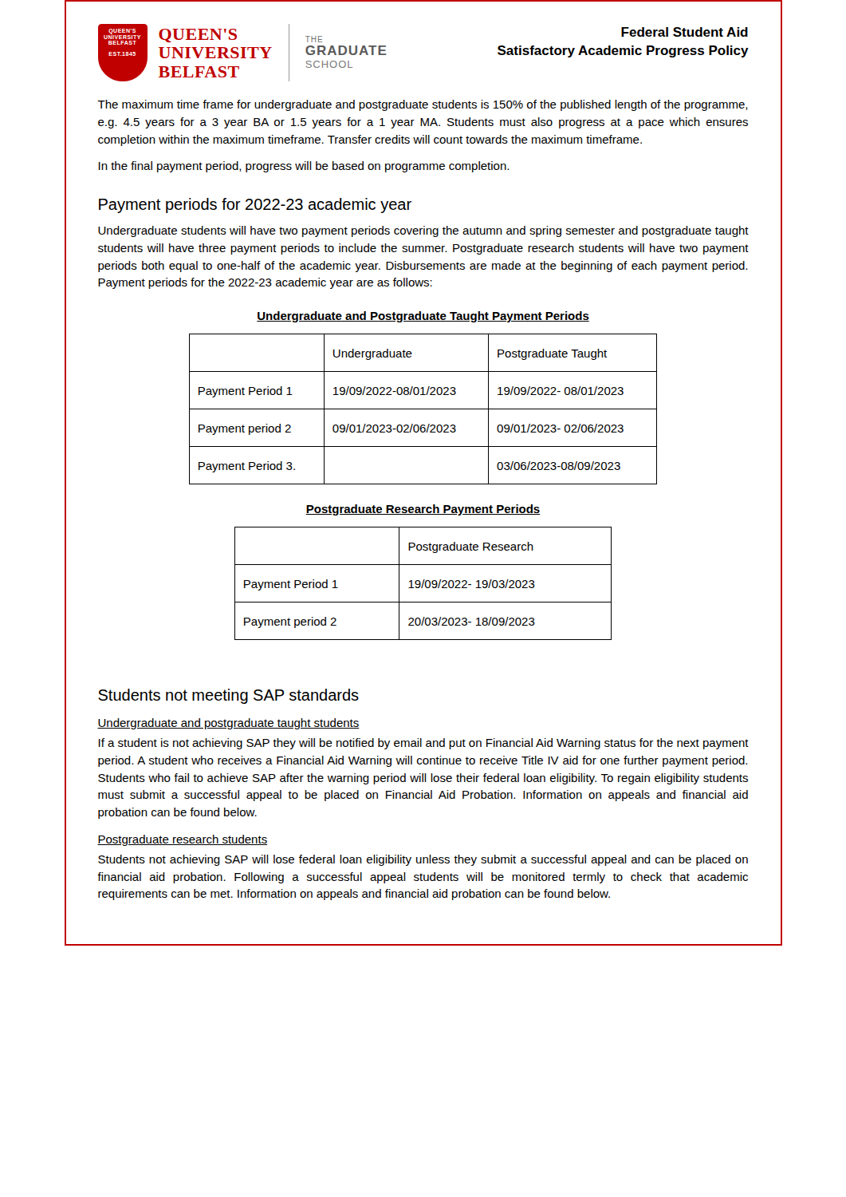QUEEN'S UNIVERSITY BELFAST EST.1845
QUEEN'S
UNIVERSITY
BELFAST
THE GRADUATE SCHOOL
Federal Student Aid
Satisfactory Academic Progress Policy
The maximum time frame for undergraduate and postgraduate students is 150% of the published length of the programme, e.g. 4.5 years for a 3 year BA or 1.5 years for a 1 year MA. Students must also progress at a pace which ensures completion within the maximum timeframe. Transfer credits will count towards the maximum timeframe.
In the final payment period, progress will be based on programme completion.
Payment periods for 2022-23 academic year
Undergraduate students will have two payment periods covering the autumn and spring semester and postgraduate taught students will have three payment periods to include the summer. Postgraduate research students will have two payment periods both equal to one-half of the academic year. Disbursements are made at the beginning of each payment period. Payment periods for the 2022-23 academic year are as follows:
Undergraduate and Postgraduate Taught Payment Periods
| | Undergraduate | Postgraduate Taught |
| Payment Period 1 | 19/09/2022-08/01/2023 | 19/09/2022- 08/01/2023 |
| Payment period 2 | 09/01/2023-02/06/2023 | 09/01/2023- 02/06/2023 |
| Payment Period 3. | | 03/06/2023-08/09/2023 |
Postgraduate Research Payment Periods
| | Postgraduate Research |
| Payment Period 1 | 19/09/2022- 19/03/2023 |
| Payment period 2 | 20/03/2023- 18/09/2023 |
Students not meeting SAP standards
Undergraduate and postgraduate taught students
If a student is not achieving SAP they will be notified by email and put on Financial Aid Warning status for the next payment period. A student who receives a Financial Aid Warning will continue to receive Title IV aid for one further payment period. Students who fail to achieve SAP after the warning period will lose their federal loan eligibility. To regain eligibility students must submit a successful appeal to be placed on Financial Aid Probation. Information on appeals and financial aid probation can be found below.
Postgraduate research students
Students not achieving SAP will lose federal loan eligibility unless they submit a successful appeal and can be placed on financial aid probation. Following a successful appeal students will be monitored termly to check that academic requirements can be met. Information on appeals and financial aid probation can be found below.